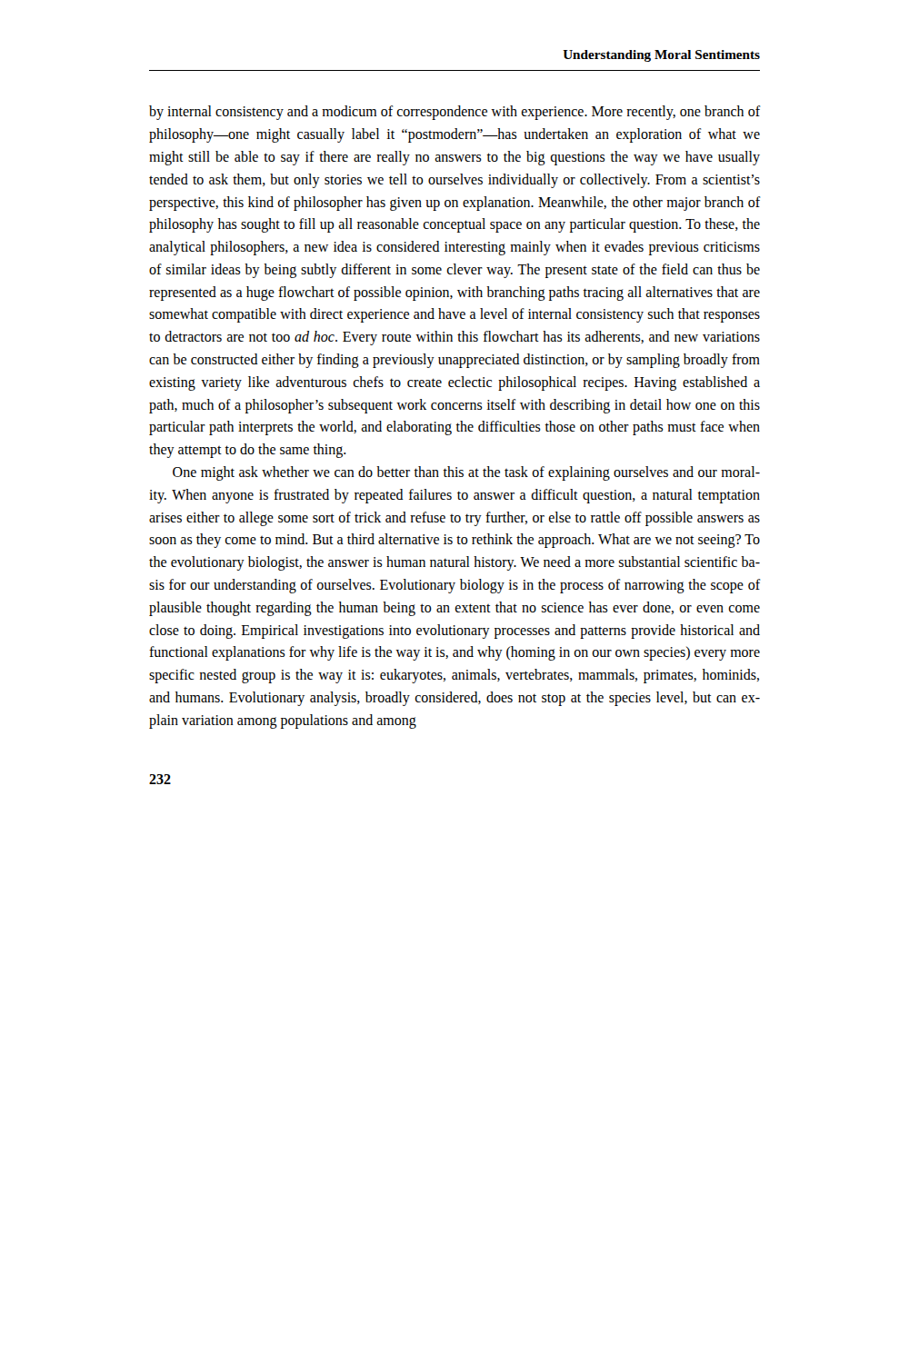Understanding Moral Sentiments
by internal consistency and a modicum of correspondence with experience. More recently, one branch of philosophy—one might casually label it “postmodern”—has undertaken an exploration of what we might still be able to say if there are really no answers to the big questions the way we have usually tended to ask them, but only stories we tell to ourselves individually or collectively. From a scientist’s perspective, this kind of philosopher has given up on explanation. Meanwhile, the other major branch of philosophy has sought to fill up all reasonable conceptual space on any particular question. To these, the analytical philosophers, a new idea is considered interesting mainly when it evades previous criticisms of similar ideas by being subtly different in some clever way. The present state of the field can thus be represented as a huge flowchart of possible opinion, with branching paths tracing all alternatives that are somewhat compatible with direct experience and have a level of internal consistency such that responses to detractors are not too ad hoc. Every route within this flowchart has its adherents, and new variations can be constructed either by finding a previously unappreciated distinction, or by sampling broadly from existing variety like adventurous chefs to create eclectic philosophical recipes. Having established a path, much of a philosopher’s subsequent work concerns itself with describing in detail how one on this particular path interprets the world, and elaborating the difficulties those on other paths must face when they attempt to do the same thing.
One might ask whether we can do better than this at the task of explaining ourselves and our morality. When anyone is frustrated by repeated failures to answer a difficult question, a natural temptation arises either to allege some sort of trick and refuse to try further, or else to rattle off possible answers as soon as they come to mind. But a third alternative is to rethink the approach. What are we not seeing? To the evolutionary biologist, the answer is human natural history. We need a more substantial scientific basis for our understanding of ourselves. Evolutionary biology is in the process of narrowing the scope of plausible thought regarding the human being to an extent that no science has ever done, or even come close to doing. Empirical investigations into evolutionary processes and patterns provide historical and functional explanations for why life is the way it is, and why (homing in on our own species) every more specific nested group is the way it is: eukaryotes, animals, vertebrates, mammals, primates, hominids, and humans. Evolutionary analysis, broadly considered, does not stop at the species level, but can explain variation among populations and among
232